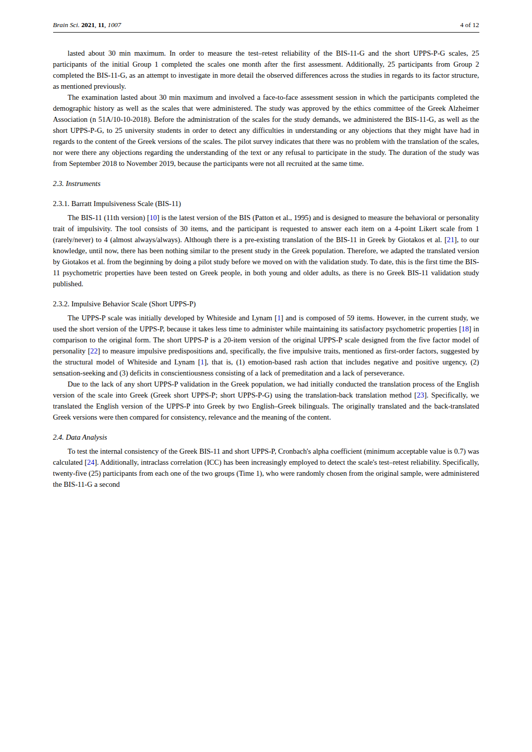Brain Sci. 2021, 11, 1007 4 of 12
lasted about 30 min maximum. In order to measure the test–retest reliability of the BIS-11-G and the short UPPS-P-G scales, 25 participants of the initial Group 1 completed the scales one month after the first assessment. Additionally, 25 participants from Group 2 completed the BIS-11-G, as an attempt to investigate in more detail the observed differences across the studies in regards to its factor structure, as mentioned previously.
The examination lasted about 30 min maximum and involved a face-to-face assessment session in which the participants completed the demographic history as well as the scales that were administered. The study was approved by the ethics committee of the Greek Alzheimer Association (n 51A/10-10-2018). Before the administration of the scales for the study demands, we administered the BIS-11-G, as well as the short UPPS-P-G, to 25 university students in order to detect any difficulties in understanding or any objections that they might have had in regards to the content of the Greek versions of the scales. The pilot survey indicates that there was no problem with the translation of the scales, nor were there any objections regarding the understanding of the text or any refusal to participate in the study. The duration of the study was from September 2018 to November 2019, because the participants were not all recruited at the same time.
2.3. Instruments
2.3.1. Barratt Impulsiveness Scale (BIS-11)
The BIS-11 (11th version) [10] is the latest version of the BIS (Patton et al., 1995) and is designed to measure the behavioral or personality trait of impulsivity. The tool consists of 30 items, and the participant is requested to answer each item on a 4-point Likert scale from 1 (rarely/never) to 4 (almost always/always). Although there is a pre-existing translation of the BIS-11 in Greek by Giotakos et al. [21], to our knowledge, until now, there has been nothing similar to the present study in the Greek population. Therefore, we adapted the translated version by Giotakos et al. from the beginning by doing a pilot study before we moved on with the validation study. To date, this is the first time the BIS-11 psychometric properties have been tested on Greek people, in both young and older adults, as there is no Greek BIS-11 validation study published.
2.3.2. Impulsive Behavior Scale (Short UPPS-P)
The UPPS-P scale was initially developed by Whiteside and Lynam [1] and is composed of 59 items. However, in the current study, we used the short version of the UPPS-P, because it takes less time to administer while maintaining its satisfactory psychometric properties [18] in comparison to the original form. The short UPPS-P is a 20-item version of the original UPPS-P scale designed from the five factor model of personality [22] to measure impulsive predispositions and, specifically, the five impulsive traits, mentioned as first-order factors, suggested by the structural model of Whiteside and Lynam [1], that is, (1) emotion-based rash action that includes negative and positive urgency, (2) sensation-seeking and (3) deficits in conscientiousness consisting of a lack of premeditation and a lack of perseverance.
Due to the lack of any short UPPS-P validation in the Greek population, we had initially conducted the translation process of the English version of the scale into Greek (Greek short UPPS-P; short UPPS-P-G) using the translation-back translation method [23]. Specifically, we translated the English version of the UPPS-P into Greek by two English–Greek bilinguals. The originally translated and the back-translated Greek versions were then compared for consistency, relevance and the meaning of the content.
2.4. Data Analysis
To test the internal consistency of the Greek BIS-11 and short UPPS-P, Cronbach's alpha coefficient (minimum acceptable value is 0.7) was calculated [24]. Additionally, intraclass correlation (ICC) has been increasingly employed to detect the scale's test–retest reliability. Specifically, twenty-five (25) participants from each one of the two groups (Time 1), who were randomly chosen from the original sample, were administered the BIS-11-G a second